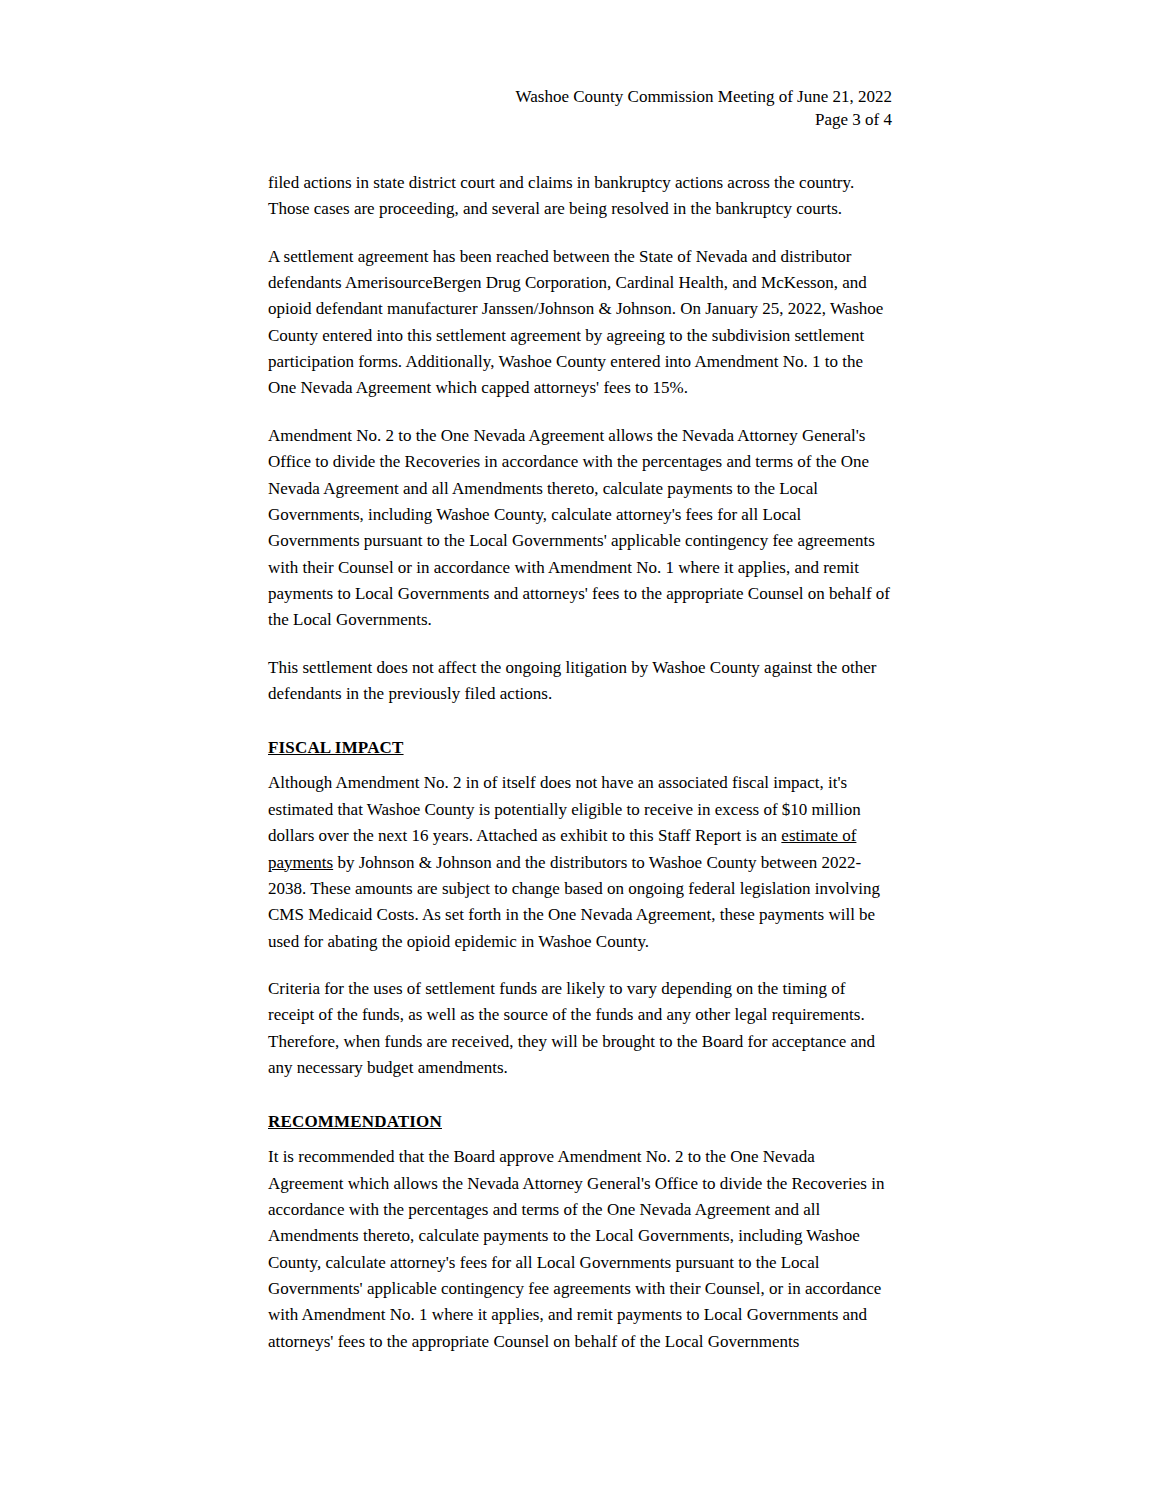Washoe County Commission Meeting of June 21, 2022 Page 3 of 4
filed actions in state district court and claims in bankruptcy actions across the country. Those cases are proceeding, and several are being resolved in the bankruptcy courts.
A settlement agreement has been reached between the State of Nevada and distributor defendants AmerisourceBergen Drug Corporation, Cardinal Health, and McKesson, and opioid defendant manufacturer Janssen/Johnson & Johnson. On January 25, 2022, Washoe County entered into this settlement agreement by agreeing to the subdivision settlement participation forms. Additionally, Washoe County entered into Amendment No. 1 to the One Nevada Agreement which capped attorneys' fees to 15%.
Amendment No. 2 to the One Nevada Agreement allows the Nevada Attorney General's Office to divide the Recoveries in accordance with the percentages and terms of the One Nevada Agreement and all Amendments thereto, calculate payments to the Local Governments, including Washoe County, calculate attorney's fees for all Local Governments pursuant to the Local Governments' applicable contingency fee agreements with their Counsel or in accordance with Amendment No. 1 where it applies, and remit payments to Local Governments and attorneys' fees to the appropriate Counsel on behalf of the Local Governments.
This settlement does not affect the ongoing litigation by Washoe County against the other defendants in the previously filed actions.
FISCAL IMPACT
Although Amendment No. 2 in of itself does not have an associated fiscal impact, it's estimated that Washoe County is potentially eligible to receive in excess of $10 million dollars over the next 16 years. Attached as exhibit to this Staff Report is an estimate of payments by Johnson & Johnson and the distributors to Washoe County between 2022-2038. These amounts are subject to change based on ongoing federal legislation involving CMS Medicaid Costs. As set forth in the One Nevada Agreement, these payments will be used for abating the opioid epidemic in Washoe County.
Criteria for the uses of settlement funds are likely to vary depending on the timing of receipt of the funds, as well as the source of the funds and any other legal requirements. Therefore, when funds are received, they will be brought to the Board for acceptance and any necessary budget amendments.
RECOMMENDATION
It is recommended that the Board approve Amendment No. 2 to the One Nevada Agreement which allows the Nevada Attorney General's Office to divide the Recoveries in accordance with the percentages and terms of the One Nevada Agreement and all Amendments thereto, calculate payments to the Local Governments, including Washoe County, calculate attorney's fees for all Local Governments pursuant to the Local Governments' applicable contingency fee agreements with their Counsel, or in accordance with Amendment No. 1 where it applies, and remit payments to Local Governments and attorneys' fees to the appropriate Counsel on behalf of the Local Governments